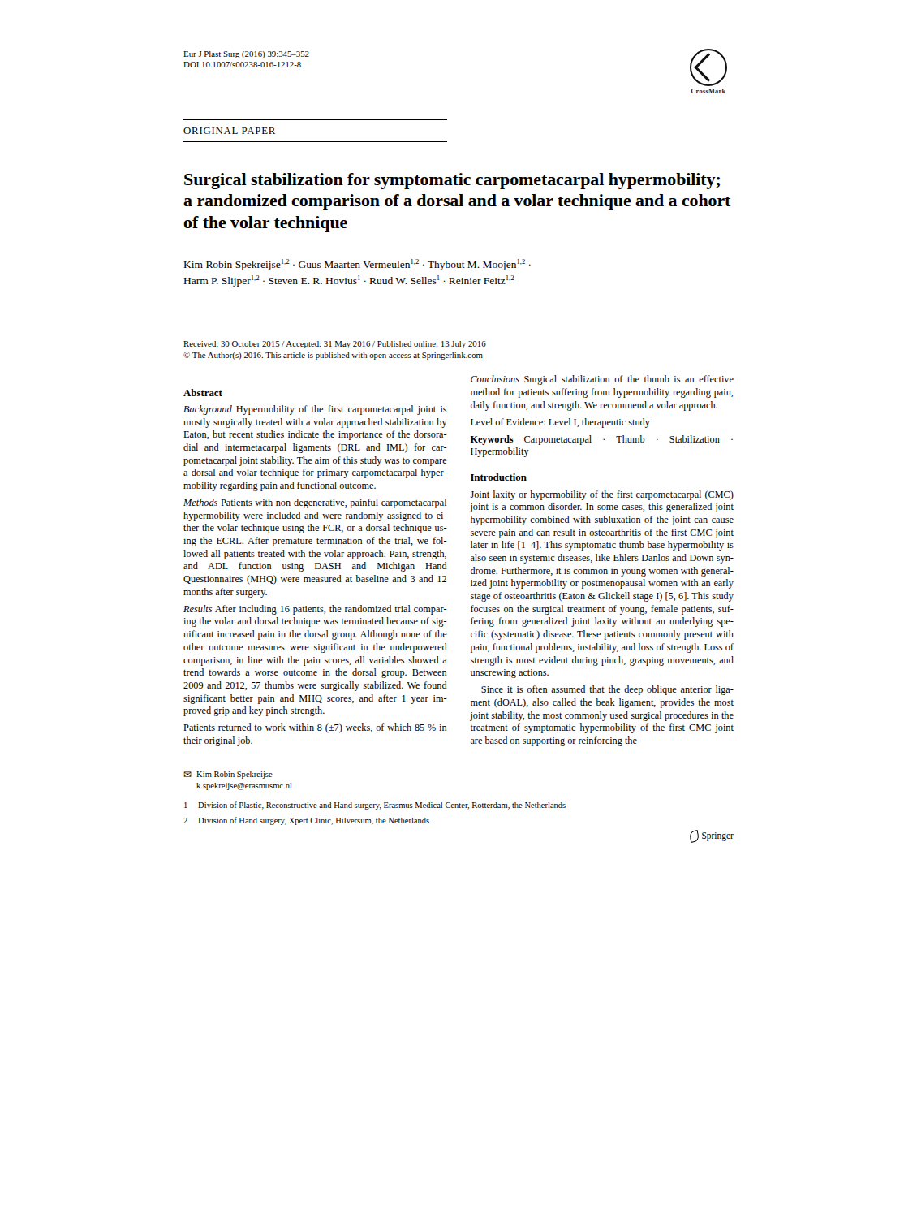Eur J Plast Surg (2016) 39:345–352 DOI 10.1007/s00238-016-1212-8
CrossMark
Original Paper
Surgical stabilization for symptomatic carpometacarpal hypermobility; a randomized comparison of a dorsal and a volar technique and a cohort of the volar technique
Kim Robin Spekreijse1,2 · Guus Maarten Vermeulen1,2 · Thybout M. Moojen1,2 ·
Harm P. Slijper1,2 · Steven E. R. Hovius1 · Ruud W. Selles1 · Reinier Feitz1,2
Received: 30 October 2015 / Accepted: 31 May 2016 / Published online: 13 July 2016
© The Author(s) 2016. This article is published with open access at Springerlink.com
Abstract
Background Hypermobility of the first carpometacarpal joint is mostly surgically treated with a volar approached stabilization by Eaton, but recent studies indicate the importance of the dorsoradial and intermetacarpal ligaments (DRL and IML) for carpometacarpal joint stability. The aim of this study was to compare a dorsal and volar technique for primary carpometacarpal hypermobility regarding pain and functional outcome.
Methods Patients with non-degenerative, painful carpometacarpal hypermobility were included and were randomly assigned to either the volar technique using the FCR, or a dorsal technique using the ECRL. After premature termination of the trial, we followed all patients treated with the volar approach. Pain, strength, and ADL function using DASH and Michigan Hand Questionnaires (MHQ) were measured at baseline and 3 and 12 months after surgery.
Results After including 16 patients, the randomized trial comparing the volar and dorsal technique was terminated because of significant increased pain in the dorsal group. Although none of the other outcome measures were significant in the underpowered comparison, in line with the pain scores, all variables showed a trend towards a worse outcome in the dorsal group. Between 2009 and 2012, 57 thumbs were surgically stabilized. We found significant better pain and MHQ scores, and after 1 year improved grip and key pinch strength.
Patients returned to work within 8 (±7) weeks, of which 85 % in their original job.
Conclusions Surgical stabilization of the thumb is an effective method for patients suffering from hypermobility regarding pain, daily function, and strength. We recommend a volar approach.
Level of Evidence: Level I, therapeutic study
Keywords Carpometacarpal · Thumb · Stabilization · Hypermobility
Introduction
Joint laxity or hypermobility of the first carpometacarpal (CMC) joint is a common disorder. In some cases, this generalized joint hypermobility combined with subluxation of the joint can cause severe pain and can result in osteoarthritis of the first CMC joint later in life [1–4]. This symptomatic thumb base hypermobility is also seen in systemic diseases, like Ehlers Danlos and Down syndrome. Furthermore, it is common in young women with generalized joint hypermobility or postmenopausal women with an early stage of osteoarthritis (Eaton & Glickell stage I) [5, 6]. This study focuses on the surgical treatment of young, female patients, suffering from generalized joint laxity without an underlying specific (systematic) disease. These patients commonly present with pain, functional problems, instability, and loss of strength. Loss of strength is most evident during pinch, grasping movements, and unscrewing actions.
Since it is often assumed that the deep oblique anterior ligament (dOAL), also called the beak ligament, provides the most joint stability, the most commonly used surgical procedures in the treatment of symptomatic hypermobility of the first CMC joint are based on supporting or reinforcing the
✉
Kim Robin Spekreijse
k.spekreijse@erasmusmc.nl
1
Division of Plastic, Reconstructive and Hand surgery, Erasmus Medical Center, Rotterdam, the Netherlands
2
Division of Hand surgery, Xpert Clinic, Hilversum, the Netherlands
Springer